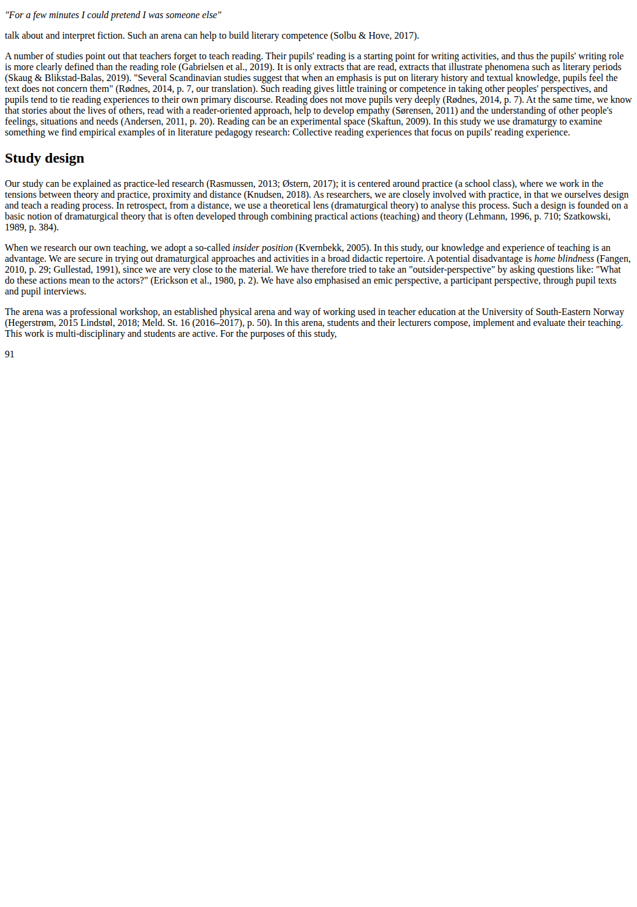"For a few minutes I could pretend I was someone else"
talk about and interpret fiction. Such an arena can help to build literary competence (Solbu & Hove, 2017).
A number of studies point out that teachers forget to teach reading. Their pupils' reading is a starting point for writing activities, and thus the pupils' writing role is more clearly defined than the reading role (Gabrielsen et al., 2019). It is only extracts that are read, extracts that illustrate phenomena such as literary periods (Skaug & Blikstad-Balas, 2019). "Several Scandinavian studies suggest that when an emphasis is put on literary history and textual knowledge, pupils feel the text does not concern them" (Rødnes, 2014, p. 7, our translation). Such reading gives little training or competence in taking other peoples' perspectives, and pupils tend to tie reading experiences to their own primary discourse. Reading does not move pupils very deeply (Rødnes, 2014, p. 7). At the same time, we know that stories about the lives of others, read with a reader-oriented approach, help to develop empathy (Sørensen, 2011) and the understanding of other people's feelings, situations and needs (Andersen, 2011, p. 20). Reading can be an experimental space (Skaftun, 2009). In this study we use dramaturgy to examine something we find empirical examples of in literature pedagogy research: Collective reading experiences that focus on pupils' reading experience.
Study design
Our study can be explained as practice-led research (Rasmussen, 2013; Østern, 2017); it is centered around practice (a school class), where we work in the tensions between theory and practice, proximity and distance (Knudsen, 2018). As researchers, we are closely involved with practice, in that we ourselves design and teach a reading process. In retrospect, from a distance, we use a theoretical lens (dramaturgical theory) to analyse this process. Such a design is founded on a basic notion of dramaturgical theory that is often developed through combining practical actions (teaching) and theory (Lehmann, 1996, p. 710; Szatkowski, 1989, p. 384).
When we research our own teaching, we adopt a so-called insider position (Kvernbekk, 2005). In this study, our knowledge and experience of teaching is an advantage. We are secure in trying out dramaturgical approaches and activities in a broad didactic repertoire. A potential disadvantage is home blindness (Fangen, 2010, p. 29; Gullestad, 1991), since we are very close to the material. We have therefore tried to take an "outsider-perspective" by asking questions like: "What do these actions mean to the actors?" (Erickson et al., 1980, p. 2). We have also emphasised an emic perspective, a participant perspective, through pupil texts and pupil interviews.
The arena was a professional workshop, an established physical arena and way of working used in teacher education at the University of South-Eastern Norway (Hegerstrøm, 2015 Lindstøl, 2018; Meld. St. 16 (2016–2017), p. 50). In this arena, students and their lecturers compose, implement and evaluate their teaching. This work is multi-disciplinary and students are active. For the purposes of this study,
91